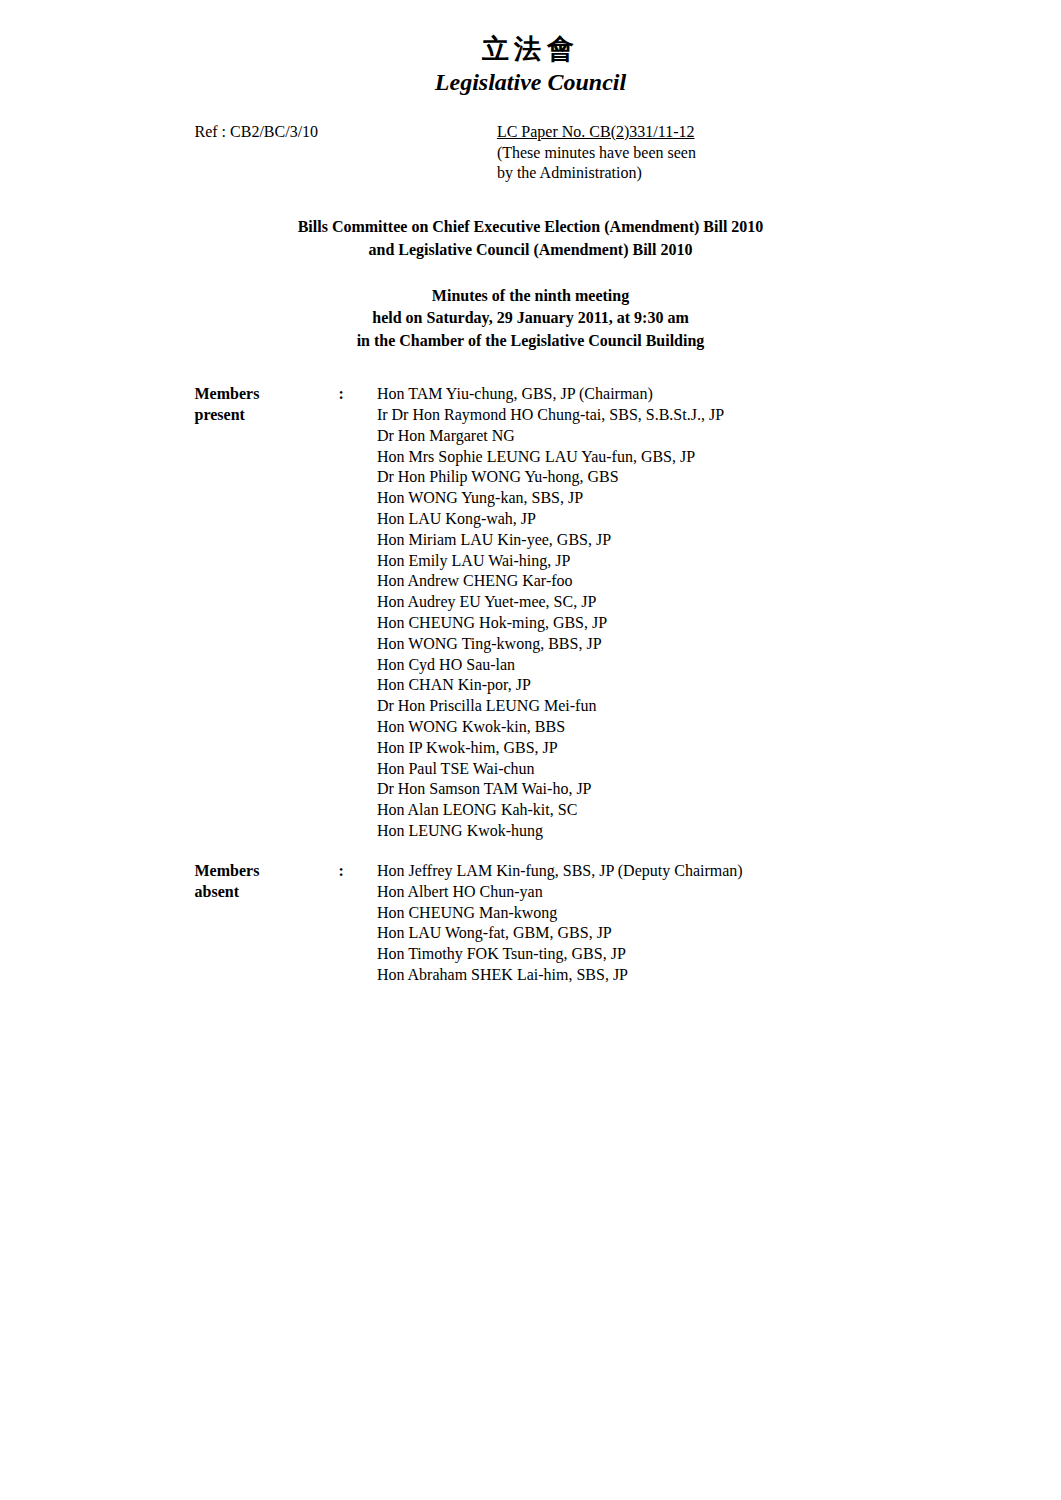立法會
Legislative Council
Ref : CB2/BC/3/10
LC Paper No. CB(2)331/11-12 (These minutes have been seen by the Administration)
Bills Committee on Chief Executive Election (Amendment) Bill 2010
and Legislative Council (Amendment) Bill 2010
Minutes of the ninth meeting
held on Saturday, 29 January 2011, at 9:30 am
in the Chamber of the Legislative Council Building
| Members present | : | Hon TAM Yiu-chung, GBS, JP (Chairman) Ir Dr Hon Raymond HO Chung-tai, SBS, S.B.St.J., JP Dr Hon Margaret NG Hon Mrs Sophie LEUNG LAU Yau-fun, GBS, JP Dr Hon Philip WONG Yu-hong, GBS Hon WONG Yung-kan, SBS, JP Hon LAU Kong-wah, JP Hon Miriam LAU Kin-yee, GBS, JP Hon Emily LAU Wai-hing, JP Hon Andrew CHENG Kar-foo Hon Audrey EU Yuet-mee, SC, JP Hon CHEUNG Hok-ming, GBS, JP Hon WONG Ting-kwong, BBS, JP Hon Cyd HO Sau-lan Hon CHAN Kin-por, JP Dr Hon Priscilla LEUNG Mei-fun Hon WONG Kwok-kin, BBS Hon IP Kwok-him, GBS, JP Hon Paul TSE Wai-chun Dr Hon Samson TAM Wai-ho, JP Hon Alan LEONG Kah-kit, SC Hon LEUNG Kwok-hung |
| Members absent | : | Hon Jeffrey LAM Kin-fung, SBS, JP (Deputy Chairman) Hon Albert HO Chun-yan Hon CHEUNG Man-kwong Hon LAU Wong-fat, GBM, GBS, JP Hon Timothy FOK Tsun-ting, GBS, JP Hon Abraham SHEK Lai-him, SBS, JP |